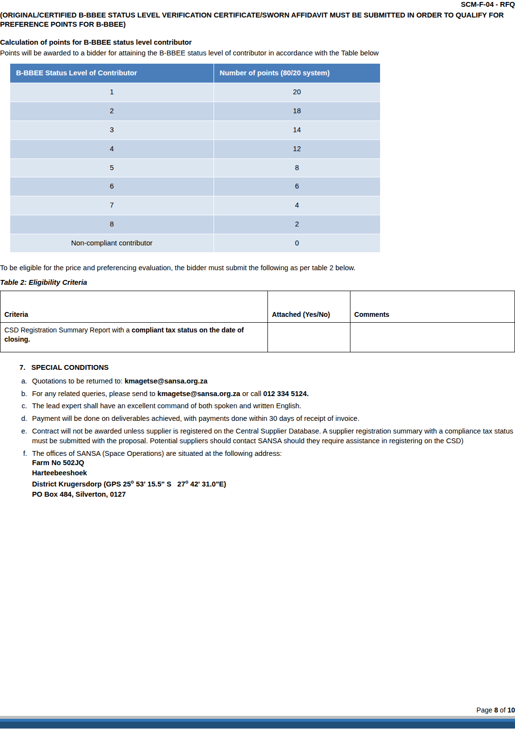SCM-F-04 - RFQ
(ORIGINAL/CERTIFIED B-BBEE STATUS LEVEL VERIFICATION CERTIFICATE/SWORN AFFIDAVIT MUST BE SUBMITTED IN ORDER TO QUALIFY FOR PREFERENCE POINTS FOR B-BBEE)
Calculation of points for B-BBEE status level contributor
Points will be awarded to a bidder for attaining the B-BBEE status level of contributor in accordance with the Table below
| B-BBEE Status Level of Contributor | Number of points (80/20 system) |
| --- | --- |
| 1 | 20 |
| 2 | 18 |
| 3 | 14 |
| 4 | 12 |
| 5 | 8 |
| 6 | 6 |
| 7 | 4 |
| 8 | 2 |
| Non-compliant contributor | 0 |
To be eligible for the price and preferencing evaluation, the bidder must submit the following as per table 2 below.
Table 2: Eligibility Criteria
| Criteria | Attached (Yes/No) | Comments |
| --- | --- | --- |
| CSD Registration Summary Report with a compliant tax status on the date of closing. | | |
7. SPECIAL CONDITIONS
Quotations to be returned to: kmagetse@sansa.org.za
For any related queries, please send to kmagetse@sansa.org.za or call 012 334 5124.
The lead expert shall have an excellent command of both spoken and written English.
Payment will be done on deliverables achieved, with payments done within 30 days of receipt of invoice.
Contract will not be awarded unless supplier is registered on the Central Supplier Database. A supplier registration summary with a compliance tax status must be submitted with the proposal. Potential suppliers should contact SANSA should they require assistance in registering on the CSD)
The offices of SANSA (Space Operations) are situated at the following address:
Farm No 502JQ
Harteebeeshoek
District Krugersdorp (GPS 25o 53' 15.5" S 27o 42' 31.0"E)
PO Box 484, Silverton, 0127
Page 8 of 10